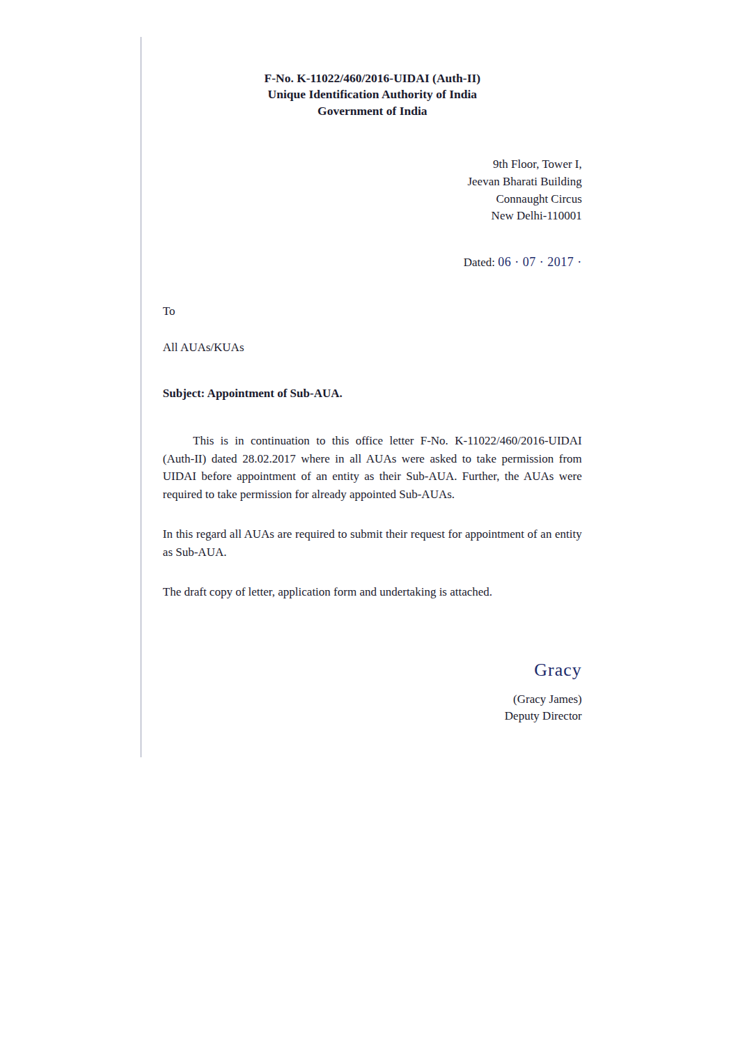F-No. K-11022/460/2016-UIDAI (Auth-II)
Unique Identification Authority of India
Government of India
9th Floor, Tower I,
Jeevan Bharati Building
Connaught Circus
New Delhi-110001
Dated: 06 · 07 · 2017 ·
To
All AUAs/KUAs
Subject: Appointment of Sub-AUA.
This is in continuation to this office letter F-No. K-11022/460/2016-UIDAI (Auth-II) dated 28.02.2017 where in all AUAs were asked to take permission from UIDAI before appointment of an entity as their Sub-AUA. Further, the AUAs were required to take permission for already appointed Sub-AUAs.
In this regard all AUAs are required to submit their request for appointment of an entity as Sub-AUA.
The draft copy of letter, application form and undertaking is attached.
Gracy (Gracy James) Deputy Director